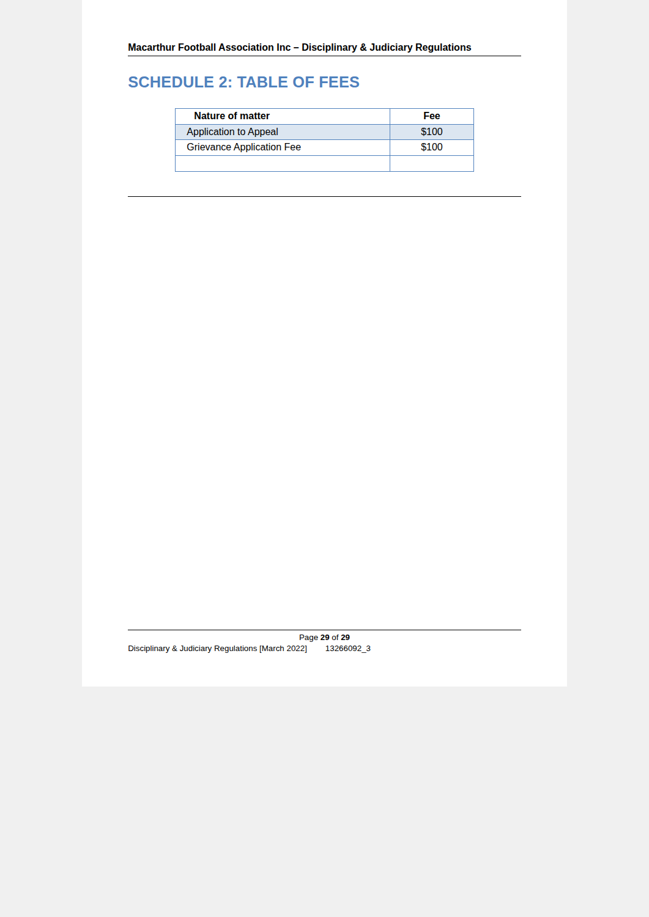Macarthur Football Association Inc – Disciplinary & Judiciary Regulations
SCHEDULE 2: TABLE OF FEES
| Nature of matter | Fee |
| --- | --- |
| Application to Appeal | $100 |
| Grievance Application Fee | $100 |
Page 29 of 29
Disciplinary & Judiciary Regulations [March 2022]
13266092_3